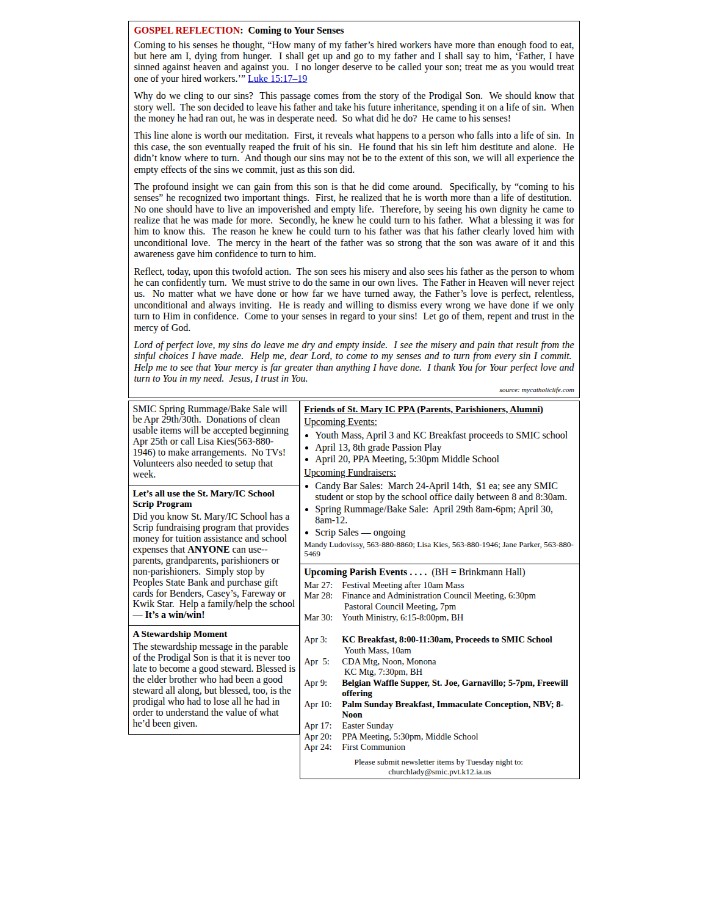GOSPEL REFLECTION: Coming to Your Senses
Coming to his senses he thought, “How many of my father’s hired workers have more than enough food to eat, but here am I, dying from hunger. I shall get up and go to my father and I shall say to him, ‘Father, I have sinned against heaven and against you. I no longer deserve to be called your son; treat me as you would treat one of your hired workers.’” Luke 15:17–19
Why do we cling to our sins? This passage comes from the story of the Prodigal Son. We should know that story well. The son decided to leave his father and take his future inheritance, spending it on a life of sin. When the money he had ran out, he was in desperate need. So what did he do? He came to his senses!
This line alone is worth our meditation. First, it reveals what happens to a person who falls into a life of sin. In this case, the son eventually reaped the fruit of his sin. He found that his sin left him destitute and alone. He didn’t know where to turn. And though our sins may not be to the extent of this son, we will all experience the empty effects of the sins we commit, just as this son did.
The profound insight we can gain from this son is that he did come around. Specifically, by “coming to his senses” he recognized two important things. First, he realized that he is worth more than a life of destitution. No one should have to live an impoverished and empty life. Therefore, by seeing his own dignity he came to realize that he was made for more. Secondly, he knew he could turn to his father. What a blessing it was for him to know this. The reason he knew he could turn to his father was that his father clearly loved him with unconditional love. The mercy in the heart of the father was so strong that the son was aware of it and this awareness gave him confidence to turn to him.
Reflect, today, upon this twofold action. The son sees his misery and also sees his father as the person to whom he can confidently turn. We must strive to do the same in our own lives. The Father in Heaven will never reject us. No matter what we have done or how far we have turned away, the Father’s love is perfect, relentless, unconditional and always inviting. He is ready and willing to dismiss every wrong we have done if we only turn to Him in confidence. Come to your senses in regard to your sins! Let go of them, repent and trust in the mercy of God.
Lord of perfect love, my sins do leave me dry and empty inside. I see the misery and pain that result from the sinful choices I have made. Help me, dear Lord, to come to my senses and to turn from every sin I commit. Help me to see that Your mercy is far greater than anything I have done. I thank You for Your perfect love and turn to You in my need. Jesus, I trust in You.
source: mycatholiclife.com
| SMIC Spring Rummage/Bake Sale will be Apr 29th/30th. Donations of clean usable items will be accepted beginning Apr 25th or call Lisa Kies(563-880-1946) to make arrangements. No TVs! Volunteers also needed to setup that week. Let’s all use the St. Mary/IC School Scrip Program Did you know St. Mary/IC School has a Scrip fundraising program that provides money for tuition assistance and school expenses that ANYONE can use--parents, grandparents, parishioners or non-parishioners. Simply stop by Peoples State Bank and purchase gift cards for Benders, Casey’s, Fareway or Kwik Star. Help a family/help the school — It’s a win/win! A Stewardship Moment The stewardship message in the parable of the Prodigal Son is that it is never too late to become a good steward. Blessed is the elder brother who had been a good steward all along, but blessed, too, is the prodigal who had to lose all he had in order to understand the value of what he’d been given. | Friends of St. Mary IC PPA (Parents, Parishioners, Alumni) Upcoming Events: Youth Mass, April 3 and KC Breakfast proceeds to SMIC school April 13, 8th grade Passion Play April 20, PPA Meeting, 5:30pm Middle School Upcoming Fundraisers: Candy Bar Sales: March 24-April 14th, $1 ea; see any SMIC student or stop by the school office daily between 8 and 8:30am. Spring Rummage/Bake Sale: April 29th 8am-6pm; April 30, 8am-12. Scrip Sales — ongoing Mandy Ludovissy, 563-880-8860; Lisa Kies, 563-880-1946; Jane Parker, 563-880-5469 Upcoming Parish Events . . . . (BH = Brinkmann Hall) / Mar 27: / Festival Meeting after 10am Mass / / Mar 28: / Finance and Administration Council Meeting, 6:30pm / / / Pastoral Council Meeting, 7pm / / Mar 30: / Youth Ministry, 6:15-8:00pm, BH / / Apr 3: / KC Breakfast, 8:00-11:30am, Proceeds to SMIC School / / / Youth Mass, 10am / / Apr 5: / CDA Mtg, Noon, Monona / / / KC Mtg, 7:30pm, BH / / Apr 9: / Belgian Waffle Supper, St. Joe, Garnavillo; 5-7pm, Freewill offering / / Apr 10: / Palm Sunday Breakfast, Immaculate Conception, NBV; 8-Noon / / Apr 17: / Easter Sunday / / Apr 20: / PPA Meeting, 5:30pm, Middle School / / Apr 24: / First Communion / Please submit newsletter items by Tuesday night to: churchlady@smic.pvt.k12.ia.us |